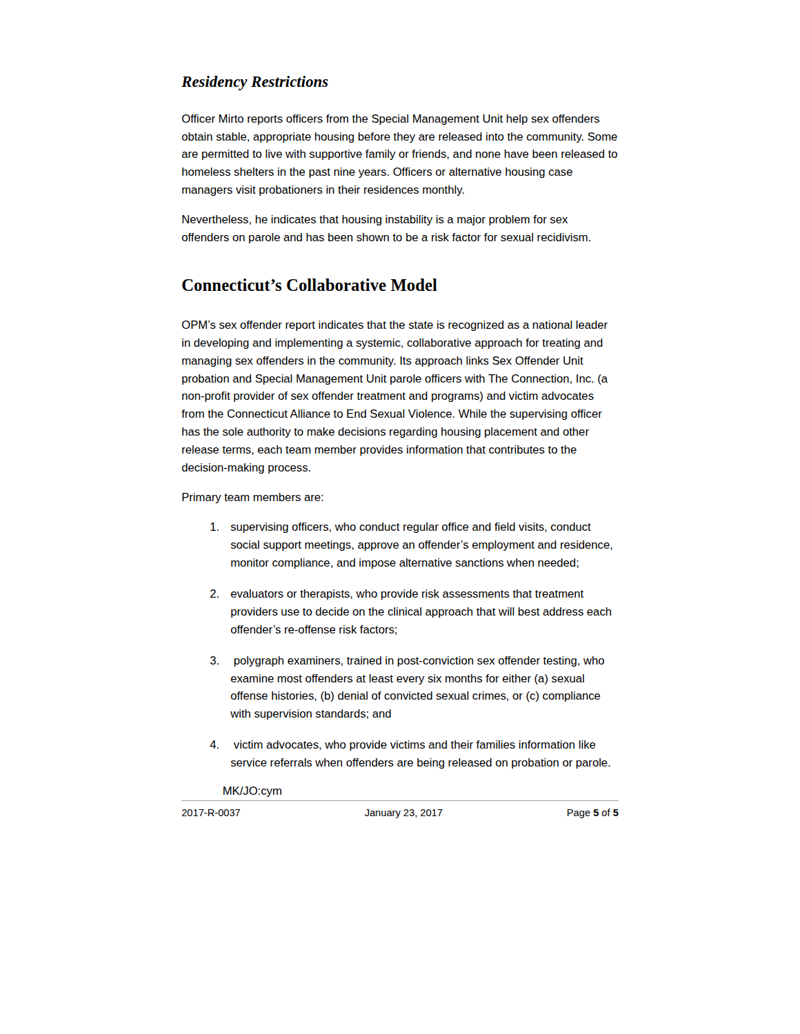Residency Restrictions
Officer Mirto reports officers from the Special Management Unit help sex offenders obtain stable, appropriate housing before they are released into the community. Some are permitted to live with supportive family or friends, and none have been released to homeless shelters in the past nine years. Officers or alternative housing case managers visit probationers in their residences monthly.
Nevertheless, he indicates that housing instability is a major problem for sex offenders on parole and has been shown to be a risk factor for sexual recidivism.
Connecticut’s Collaborative Model
OPM’s sex offender report indicates that the state is recognized as a national leader in developing and implementing a systemic, collaborative approach for treating and managing sex offenders in the community. Its approach links Sex Offender Unit probation and Special Management Unit parole officers with The Connection, Inc. (a non-profit provider of sex offender treatment and programs) and victim advocates from the Connecticut Alliance to End Sexual Violence. While the supervising officer has the sole authority to make decisions regarding housing placement and other release terms, each team member provides information that contributes to the decision-making process.
Primary team members are:
supervising officers, who conduct regular office and field visits, conduct social support meetings, approve an offender’s employment and residence, monitor compliance, and impose alternative sanctions when needed;
evaluators or therapists, who provide risk assessments that treatment providers use to decide on the clinical approach that will best address each offender’s re-offense risk factors;
polygraph examiners, trained in post-conviction sex offender testing, who examine most offenders at least every six months for either (a) sexual offense histories, (b) denial of convicted sexual crimes, or (c) compliance with supervision standards; and
victim advocates, who provide victims and their families information like service referrals when offenders are being released on probation or parole.
MK/JO:cym
2017-R-0037
January 23, 2017
Page 5 of 5